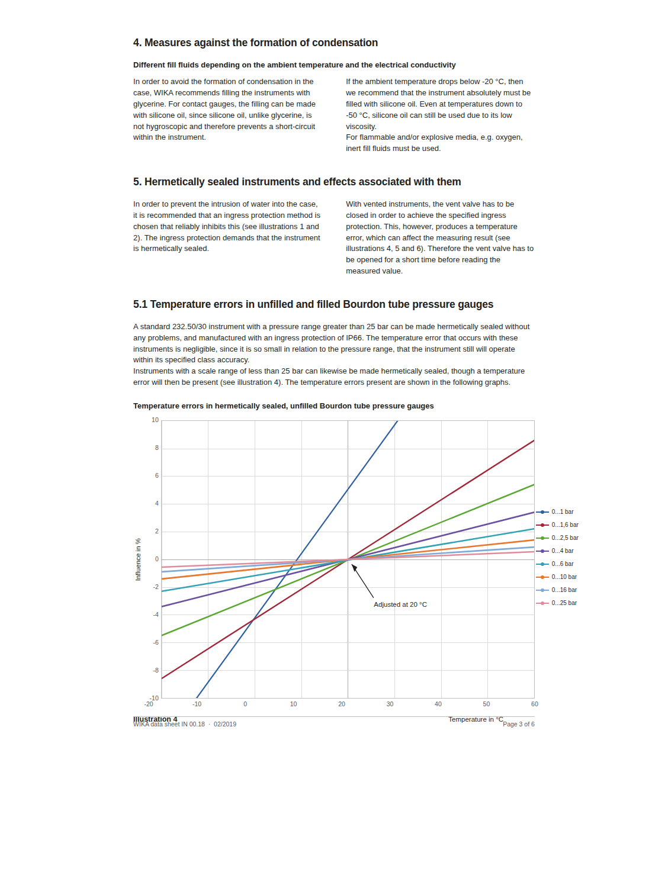4. Measures against the formation of condensation
Different fill fluids depending on the ambient temperature and the electrical conductivity
In order to avoid the formation of condensation in the case, WIKA recommends filling the instruments with glycerine. For contact gauges, the filling can be made with silicone oil, since silicone oil, unlike glycerine, is not hygroscopic and therefore prevents a short-circuit within the instrument.
If the ambient temperature drops below -20 °C, then we recommend that the instrument absolutely must be filled with silicone oil. Even at temperatures down to -50 °C, silicone oil can still be used due to its low viscosity.
For flammable and/or explosive media, e.g. oxygen, inert fill fluids must be used.
5. Hermetically sealed instruments and effects associated with them
In order to prevent the intrusion of water into the case, it is recommended that an ingress protection method is chosen that reliably inhibits this (see illustrations 1 and 2). The ingress protection demands that the instrument is hermetically sealed.
With vented instruments, the vent valve has to be closed in order to achieve the specified ingress protection. This, however, produces a temperature error, which can affect the measuring result (see illustrations 4, 5 and 6). Therefore the vent valve has to be opened for a short time before reading the measured value.
5.1 Temperature errors in unfilled and filled Bourdon tube pressure gauges
A standard 232.50/30 instrument with a pressure range greater than 25 bar can be made hermetically sealed without any problems, and manufactured with an ingress protection of IP66. The temperature error that occurs with these instruments is negligible, since it is so small in relation to the pressure range, that the instrument still will operate within its specified class accuracy.
Instruments with a scale range of less than 25 bar can likewise be made hermetically sealed, though a temperature error will then be present (see illustration 4). The temperature errors present are shown in the following graphs.
Temperature errors in hermetically sealed, unfilled Bourdon tube pressure gauges
Influence in %
10 8 6 4 2 0 -2 -4 -6 -8 -10
Adjusted at 20 °C
-20 -10 0 10 20 30 40 50 60
0...1 bar
0...1,6 bar
0...2,5 bar
0...4 bar
0...6 bar
0...10 bar
0...16 bar
0...25 bar
Illustration 4
Temperature in °C
WIKA data sheet IN 00.18 · 02/2019
Page 3 of 6